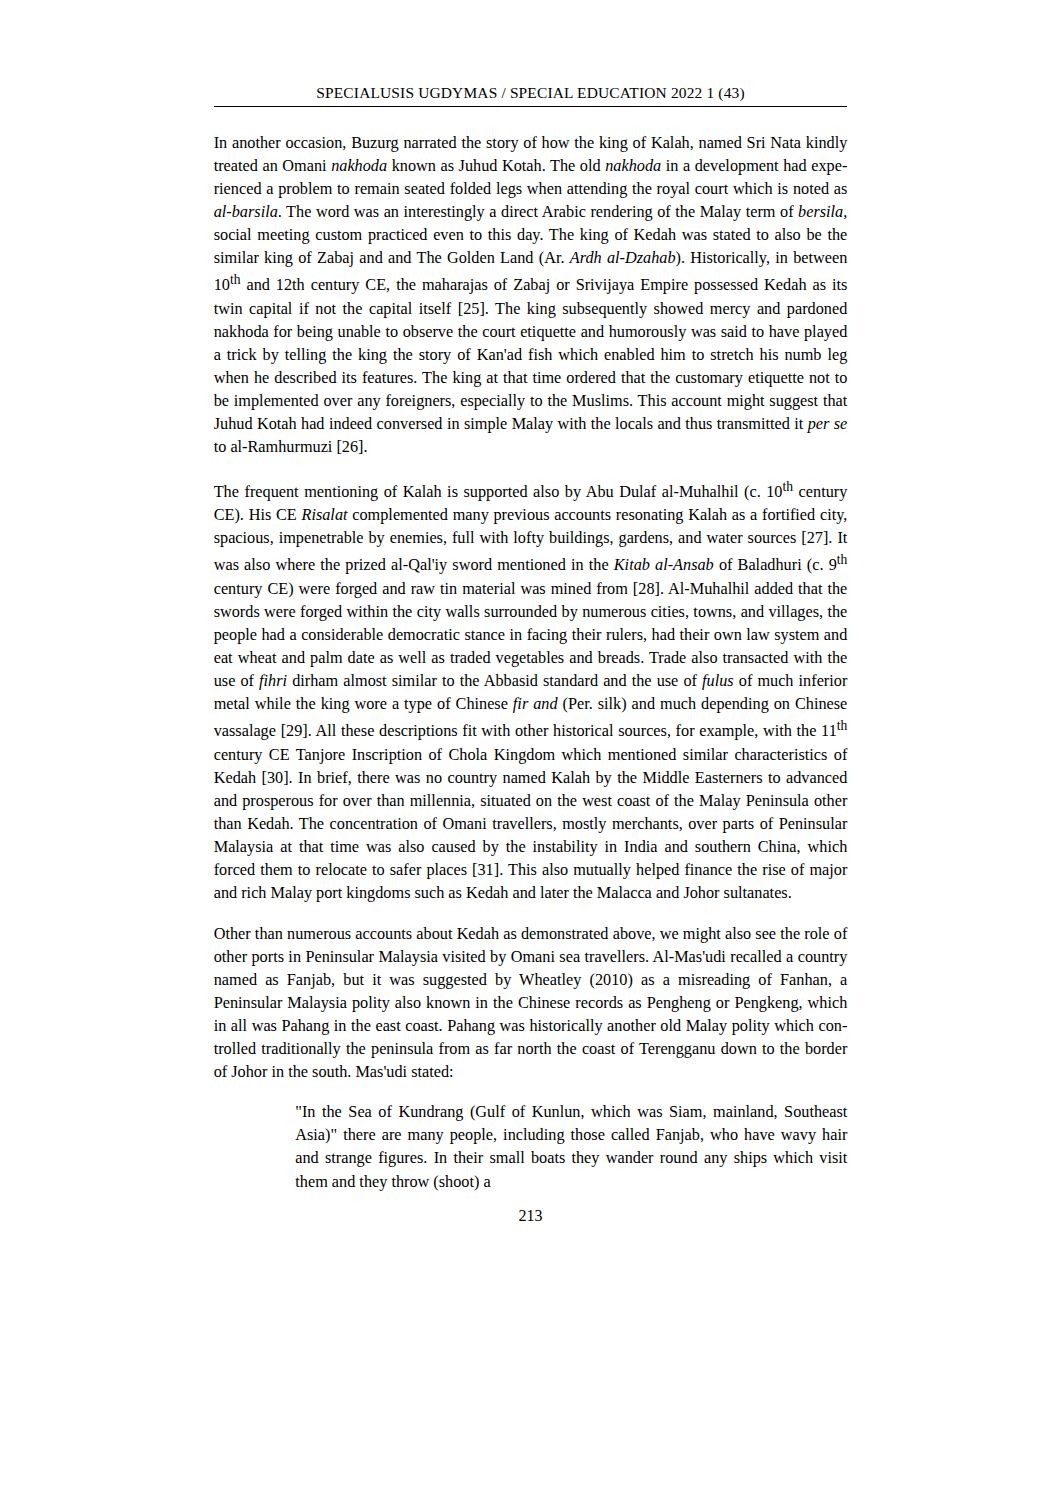SPECIALUSIS UGDYMAS / SPECIAL EDUCATION 2022 1 (43)
In another occasion, Buzurg narrated the story of how the king of Kalah, named Sri Nata kindly treated an Omani nakhoda known as Juhud Kotah. The old nakhoda in a development had experienced a problem to remain seated folded legs when attending the royal court which is noted as al-barsila. The word was an interestingly a direct Arabic rendering of the Malay term of bersila, social meeting custom practiced even to this day. The king of Kedah was stated to also be the similar king of Zabaj and and The Golden Land (Ar. Ardh al-Dzahab). Historically, in between 10th and 12th century CE, the maharajas of Zabaj or Srivijaya Empire possessed Kedah as its twin capital if not the capital itself [25]. The king subsequently showed mercy and pardoned nakhoda for being unable to observe the court etiquette and humorously was said to have played a trick by telling the king the story of Kan'ad fish which enabled him to stretch his numb leg when he described its features. The king at that time ordered that the customary etiquette not to be implemented over any foreigners, especially to the Muslims. This account might suggest that Juhud Kotah had indeed conversed in simple Malay with the locals and thus transmitted it per se to al-Ramhurmuzi [26].
The frequent mentioning of Kalah is supported also by Abu Dulaf al-Muhalhil (c. 10th century CE). His CE Risalat complemented many previous accounts resonating Kalah as a fortified city, spacious, impenetrable by enemies, full with lofty buildings, gardens, and water sources [27]. It was also where the prized al-Qal'iy sword mentioned in the Kitab al-Ansab of Baladhuri (c. 9th century CE) were forged and raw tin material was mined from [28]. Al-Muhalhil added that the swords were forged within the city walls surrounded by numerous cities, towns, and villages, the people had a considerable democratic stance in facing their rulers, had their own law system and eat wheat and palm date as well as traded vegetables and breads. Trade also transacted with the use of fihri dirham almost similar to the Abbasid standard and the use of fulus of much inferior metal while the king wore a type of Chinese fir and (Per. silk) and much depending on Chinese vassalage [29]. All these descriptions fit with other historical sources, for example, with the 11th century CE Tanjore Inscription of Chola Kingdom which mentioned similar characteristics of Kedah [30]. In brief, there was no country named Kalah by the Middle Easterners to advanced and prosperous for over than millennia, situated on the west coast of the Malay Peninsula other than Kedah. The concentration of Omani travellers, mostly merchants, over parts of Peninsular Malaysia at that time was also caused by the instability in India and southern China, which forced them to relocate to safer places [31]. This also mutually helped finance the rise of major and rich Malay port kingdoms such as Kedah and later the Malacca and Johor sultanates.
Other than numerous accounts about Kedah as demonstrated above, we might also see the role of other ports in Peninsular Malaysia visited by Omani sea travellers. Al-Mas'udi recalled a country named as Fanjab, but it was suggested by Wheatley (2010) as a misreading of Fanhan, a Peninsular Malaysia polity also known in the Chinese records as Pengheng or Pengkeng, which in all was Pahang in the east coast. Pahang was historically another old Malay polity which controlled traditionally the peninsula from as far north the coast of Terengganu down to the border of Johor in the south. Mas'udi stated:
"In the Sea of Kundrang (Gulf of Kunlun, which was Siam, mainland, Southeast Asia)" there are many people, including those called Fanjab, who have wavy hair and strange figures. In their small boats they wander round any ships which visit them and they throw (shoot) a
213